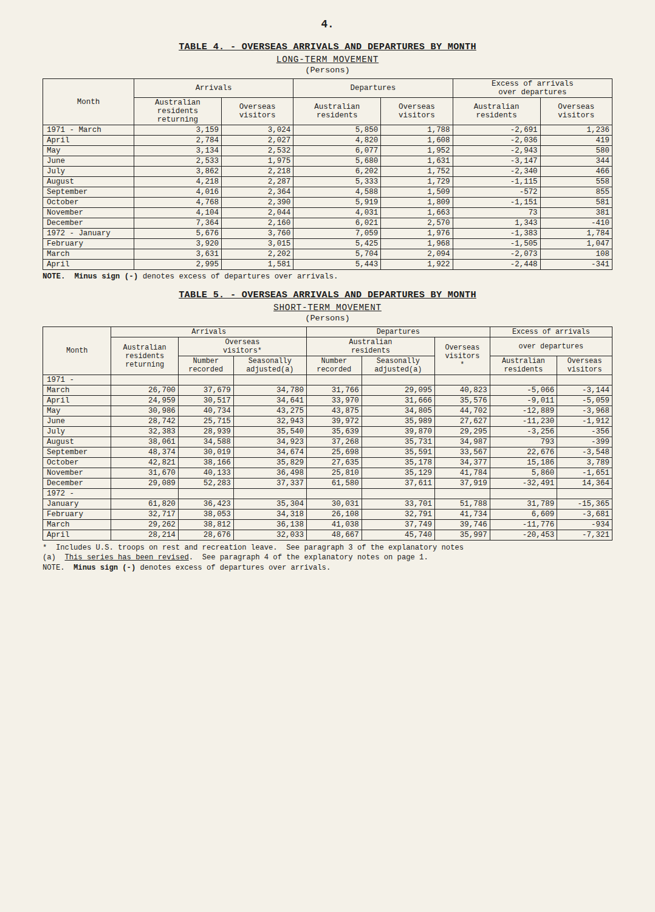4.
TABLE 4. - OVERSEAS ARRIVALS AND DEPARTURES BY MONTH
LONG-TERM MOVEMENT
(Persons)
| Month | Arrivals | Departures | Excess of arrivals over departures |
| --- | --- | --- | --- |
| Australian residents returning | Overseas visitors | Australian residents | Overseas visitors | Australian residents | Overseas visitors |
| 1971 - March | 3,159 | 3,024 | 5,850 | 1,788 | -2,691 | 1,236 |
| April | 2,784 | 2,027 | 4,820 | 1,608 | -2,036 | 419 |
| May | 3,134 | 2,532 | 6,077 | 1,952 | -2,943 | 580 |
| June | 2,533 | 1,975 | 5,680 | 1,631 | -3,147 | 344 |
| July | 3,862 | 2,218 | 6,202 | 1,752 | -2,340 | 466 |
| August | 4,218 | 2,287 | 5,333 | 1,729 | -1,115 | 558 |
| September | 4,016 | 2,364 | 4,588 | 1,509 | -572 | 855 |
| October | 4,768 | 2,390 | 5,919 | 1,809 | -1,151 | 581 |
| November | 4,104 | 2,044 | 4,031 | 1,663 | 73 | 381 |
| December | 7,364 | 2,160 | 6,021 | 2,570 | 1,343 | -410 |
| 1972 - January | 5,676 | 3,760 | 7,059 | 1,976 | -1,383 | 1,784 |
| February | 3,920 | 3,015 | 5,425 | 1,968 | -1,505 | 1,047 |
| March | 3,631 | 2,202 | 5,704 | 2,094 | -2,073 | 108 |
| April | 2,995 | 1,581 | 5,443 | 1,922 | -2,448 | -341 |
NOTE. Minus sign (-) denotes excess of departures over arrivals.
TABLE 5. - OVERSEAS ARRIVALS AND DEPARTURES BY MONTH
SHORT-TERM MOVEMENT
(Persons)
| Month | Arrivals | Departures | Excess of arrivals |
| --- | --- | --- | --- |
| Australian residents returning | Overseas visitors* | Australian residents | Overseas visitors * | over departures |
| Number recorded | Seasonally adjusted(a) | Number recorded | Seasonally adjusted(a) | Australian residents | Overseas visitors |
| 1971 - | | | | | | | | |
| March | 26,700 | 37,679 | 34,780 | 31,766 | 29,095 | 40,823 | -5,066 | -3,144 |
| April | 24,959 | 30,517 | 34,641 | 33,970 | 31,666 | 35,576 | -9,011 | -5,059 |
| May | 30,986 | 40,734 | 43,275 | 43,875 | 34,805 | 44,702 | -12,889 | -3,968 |
| June | 28,742 | 25,715 | 32,943 | 39,972 | 35,989 | 27,627 | -11,230 | -1,912 |
| July | 32,383 | 28,939 | 35,540 | 35,639 | 39,870 | 29,295 | -3,256 | -356 |
| August | 38,061 | 34,588 | 34,923 | 37,268 | 35,731 | 34,987 | 793 | -399 |
| September | 48,374 | 30,019 | 34,674 | 25,698 | 35,591 | 33,567 | 22,676 | -3,548 |
| October | 42,821 | 38,166 | 35,829 | 27,635 | 35,178 | 34,377 | 15,186 | 3,789 |
| November | 31,670 | 40,133 | 36,498 | 25,810 | 35,129 | 41,784 | 5,860 | -1,651 |
| December | 29,089 | 52,283 | 37,337 | 61,580 | 37,611 | 37,919 | -32,491 | 14,364 |
| 1972 - | | | | | | | | |
| January | 61,820 | 36,423 | 35,304 | 30,031 | 33,701 | 51,788 | 31,789 | -15,365 |
| February | 32,717 | 38,053 | 34,318 | 26,108 | 32,791 | 41,734 | 6,609 | -3,681 |
| March | 29,262 | 38,812 | 36,138 | 41,038 | 37,749 | 39,746 | -11,776 | -934 |
| April | 28,214 | 28,676 | 32,033 | 48,667 | 45,740 | 35,997 | -20,453 | -7,321 |
* Includes U.S. troops on rest and recreation leave. See paragraph 3 of the explanatory notes
(a) This series has been revised. See paragraph 4 of the explanatory notes on page 1.
NOTE. Minus sign (-) denotes excess of departures over arrivals.